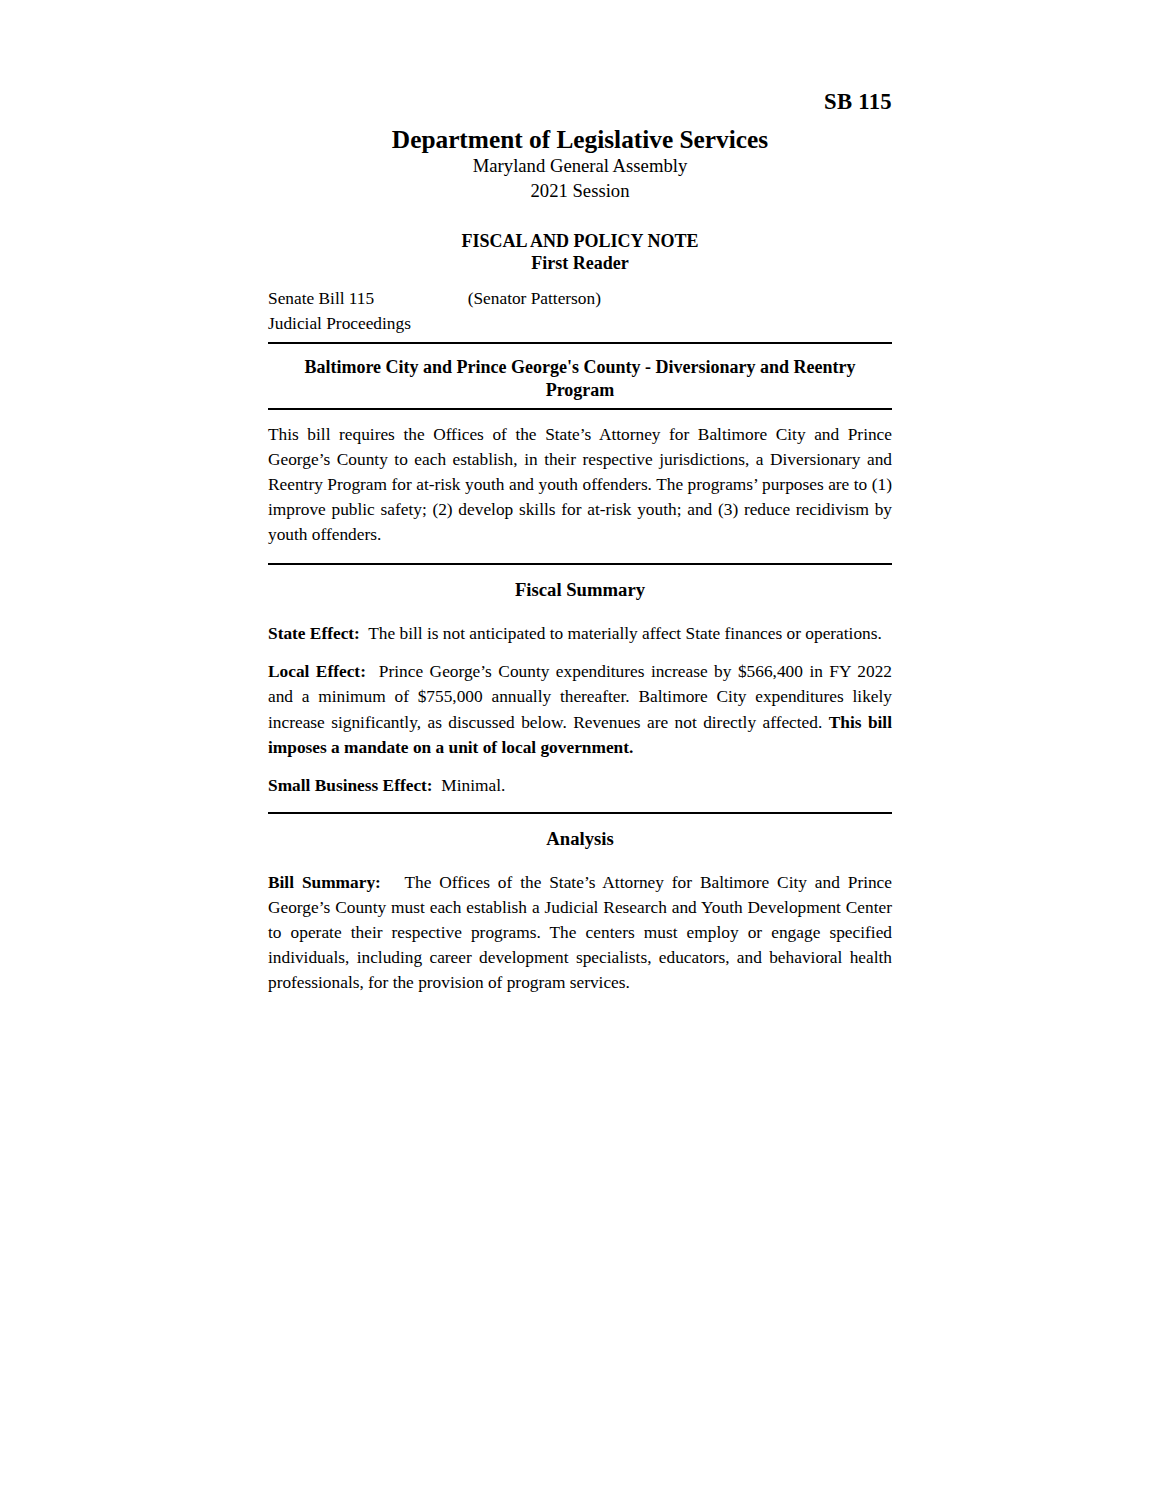SB 115
Department of Legislative Services
Maryland General Assembly
2021 Session
FISCAL AND POLICY NOTE First Reader
| Senate Bill 115 | (Senator Patterson) | |
| Judicial Proceedings | | |
Baltimore City and Prince George's County - Diversionary and Reentry Program
This bill requires the Offices of the State’s Attorney for Baltimore City and Prince George’s County to each establish, in their respective jurisdictions, a Diversionary and Reentry Program for at-risk youth and youth offenders. The programs’ purposes are to (1) improve public safety; (2) develop skills for at-risk youth; and (3) reduce recidivism by youth offenders.
Fiscal Summary
State Effect: The bill is not anticipated to materially affect State finances or operations.
Local Effect: Prince George’s County expenditures increase by $566,400 in FY 2022 and a minimum of $755,000 annually thereafter. Baltimore City expenditures likely increase significantly, as discussed below. Revenues are not directly affected. This bill imposes a mandate on a unit of local government.
Small Business Effect: Minimal.
Analysis
Bill Summary: The Offices of the State’s Attorney for Baltimore City and Prince George’s County must each establish a Judicial Research and Youth Development Center to operate their respective programs. The centers must employ or engage specified individuals, including career development specialists, educators, and behavioral health professionals, for the provision of program services.